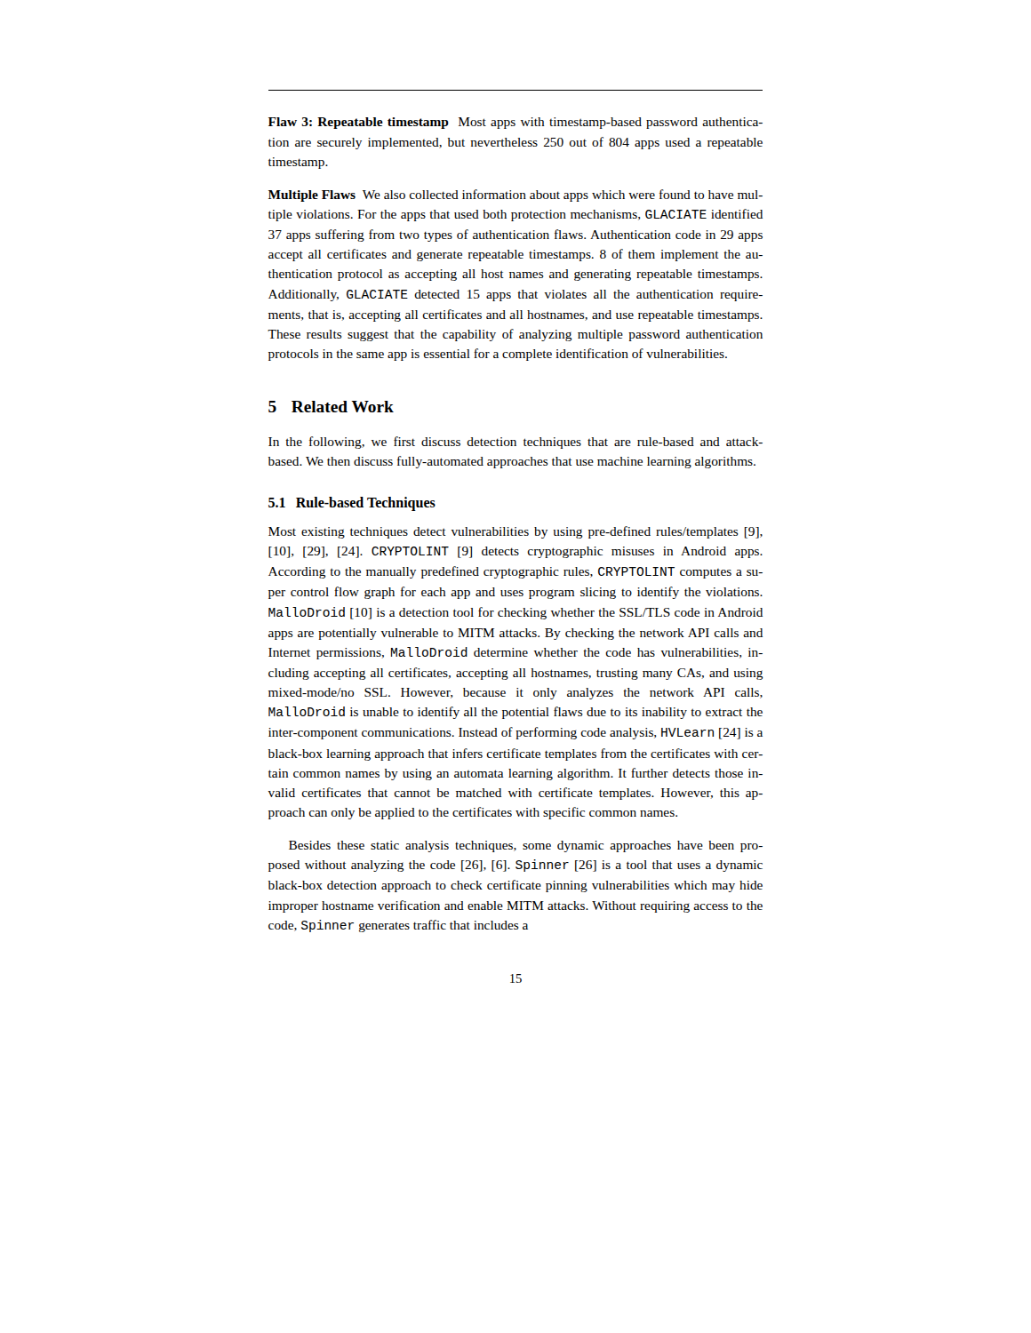Flaw 3: Repeatable timestamp Most apps with timestamp-based password authentication are securely implemented, but nevertheless 250 out of 804 apps used a repeatable timestamp.
Multiple Flaws We also collected information about apps which were found to have multiple violations. For the apps that used both protection mechanisms, GLACIATE identified 37 apps suffering from two types of authentication flaws. Authentication code in 29 apps accept all certificates and generate repeatable timestamps. 8 of them implement the authentication protocol as accepting all host names and generating repeatable timestamps. Additionally, GLACIATE detected 15 apps that violates all the authentication requirements, that is, accepting all certificates and all hostnames, and use repeatable timestamps. These results suggest that the capability of analyzing multiple password authentication protocols in the same app is essential for a complete identification of vulnerabilities.
5 Related Work
In the following, we first discuss detection techniques that are rule-based and attack-based. We then discuss fully-automated approaches that use machine learning algorithms.
5.1 Rule-based Techniques
Most existing techniques detect vulnerabilities by using pre-defined rules/templates [9], [10], [29], [24]. CRYPTOLINT [9] detects cryptographic misuses in Android apps. According to the manually predefined cryptographic rules, CRYPTOLINT computes a super control flow graph for each app and uses program slicing to identify the violations. MalloDroid [10] is a detection tool for checking whether the SSL/TLS code in Android apps are potentially vulnerable to MITM attacks. By checking the network API calls and Internet permissions, MalloDroid determine whether the code has vulnerabilities, including accepting all certificates, accepting all hostnames, trusting many CAs, and using mixed-mode/no SSL. However, because it only analyzes the network API calls, MalloDroid is unable to identify all the potential flaws due to its inability to extract the inter-component communications. Instead of performing code analysis, HVLearn [24] is a black-box learning approach that infers certificate templates from the certificates with certain common names by using an automata learning algorithm. It further detects those invalid certificates that cannot be matched with certificate templates. However, this approach can only be applied to the certificates with specific common names.
Besides these static analysis techniques, some dynamic approaches have been proposed without analyzing the code [26], [6]. Spinner [26] is a tool that uses a dynamic black-box detection approach to check certificate pinning vulnerabilities which may hide improper hostname verification and enable MITM attacks. Without requiring access to the code, Spinner generates traffic that includes a
15